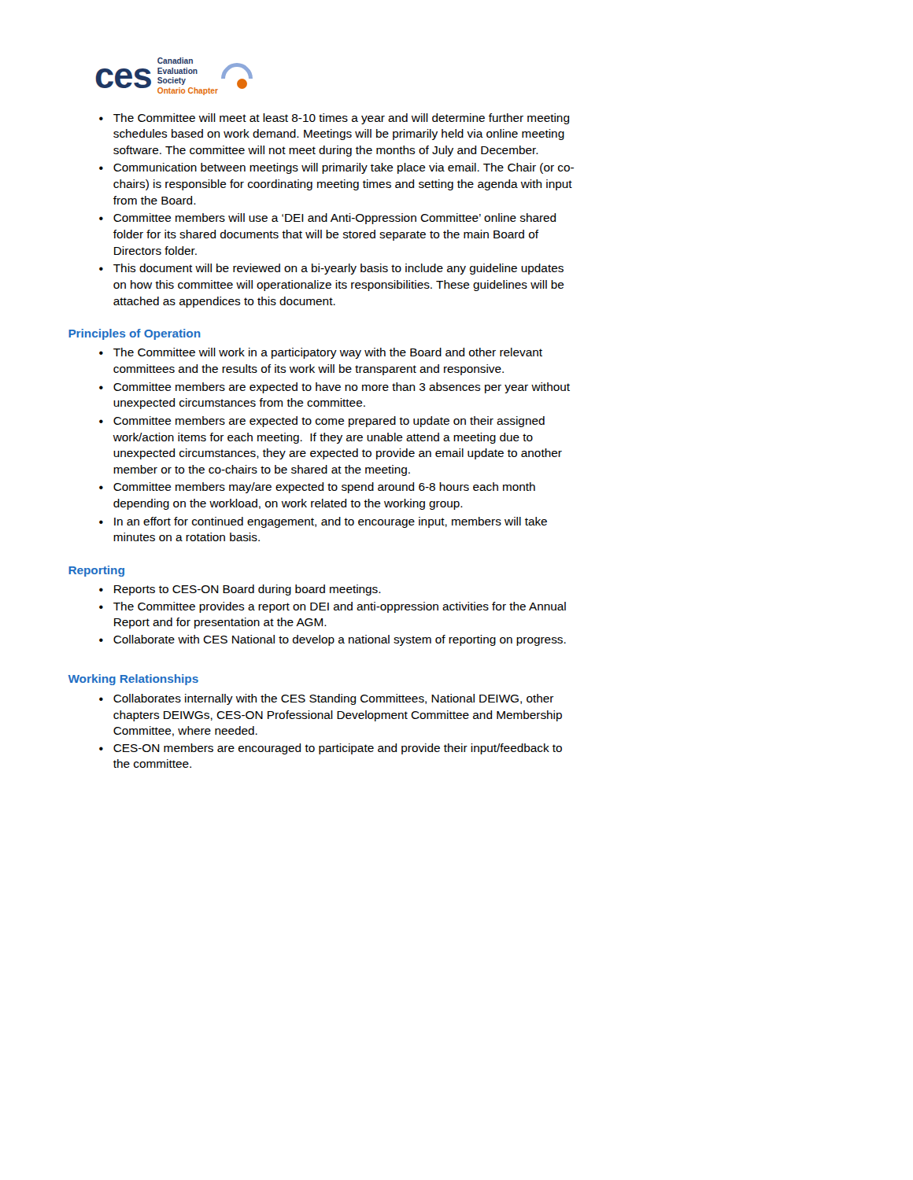ces Canadian
Evaluation
Society
Ontario Chapter
The Committee will meet at least 8-10 times a year and will determine further meeting schedules based on work demand. Meetings will be primarily held via online meeting software. The committee will not meet during the months of July and December.
Communication between meetings will primarily take place via email. The Chair (or co-chairs) is responsible for coordinating meeting times and setting the agenda with input from the Board.
Committee members will use a ‘DEI and Anti-Oppression Committee’ online shared folder for its shared documents that will be stored separate to the main Board of Directors folder.
This document will be reviewed on a bi-yearly basis to include any guideline updates on how this committee will operationalize its responsibilities. These guidelines will be attached as appendices to this document.
Principles of Operation
The Committee will work in a participatory way with the Board and other relevant committees and the results of its work will be transparent and responsive.
Committee members are expected to have no more than 3 absences per year without unexpected circumstances from the committee.
Committee members are expected to come prepared to update on their assigned work/action items for each meeting. If they are unable attend a meeting due to unexpected circumstances, they are expected to provide an email update to another member or to the co-chairs to be shared at the meeting.
Committee members may/are expected to spend around 6-8 hours each month depending on the workload, on work related to the working group.
In an effort for continued engagement, and to encourage input, members will take minutes on a rotation basis.
Reporting
Reports to CES-ON Board during board meetings.
The Committee provides a report on DEI and anti-oppression activities for the Annual Report and for presentation at the AGM.
Collaborate with CES National to develop a national system of reporting on progress.
Working Relationships
Collaborates internally with the CES Standing Committees, National DEIWG, other chapters DEIWGs, CES-ON Professional Development Committee and Membership Committee, where needed.
CES-ON members are encouraged to participate and provide their input/feedback to the committee.